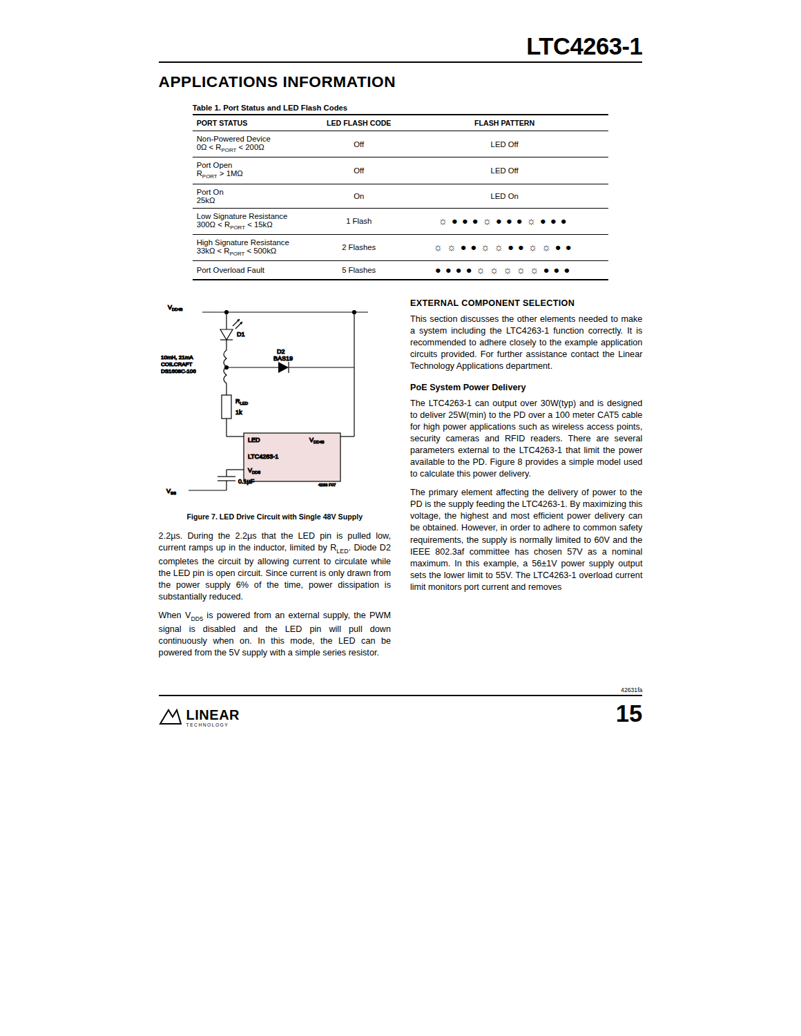LTC4263-1
APPLICATIONS INFORMATION
Table 1. Port Status and LED Flash Codes
| PORT STATUS | LED FLASH CODE | FLASH PATTERN |
| --- | --- | --- |
| Non-Powered Device 0Ω < R PORT < 200Ω | Off | LED Off |
| Port Open R PORT > 1MΩ | Off | LED Off |
| Port On 25kΩ | On | LED On |
| Low Signature Resistance 300Ω < R PORT < 15kΩ | 1 Flash | ☼ ● ● ● ☼ ● ● ● ☼ ● ● ● |
| High Signature Resistance 33kΩ < R PORT < 500kΩ | 2 Flashes | ☼ ☼ ● ● ☼ ☼ ● ● ☼ ☼ ● ● |
| Port Overload Fault | 5 Flashes | ● ● ● ● ☼ ☼ ☼ ☼ ☼ ● ● ● |
VDD48 D1 10mH, 21mA COILCRAFT DS1608C-106 D2 BAS19 RLED 1k LED VDD48 LTC4263-1 VDD5 0.1µF VSS 4263 F07
Figure 7. LED Drive Circuit with Single 48V Supply
2.2µs. During the 2.2µs that the LED pin is pulled low, current ramps up in the inductor, limited by RLED. Diode D2 completes the circuit by allowing current to circulate while the LED pin is open circuit. Since current is only drawn from the power supply 6% of the time, power dissipation is substantially reduced.
When VDD5 is powered from an external supply, the PWM signal is disabled and the LED pin will pull down continuously when on. In this mode, the LED can be powered from the 5V supply with a simple series resistor.
External Component Selection
This section discusses the other elements needed to make a system including the LTC4263-1 function correctly. It is recommended to adhere closely to the example application circuits provided. For further assistance contact the Linear Technology Applications department.
PoE System Power Delivery
The LTC4263-1 can output over 30W(typ) and is designed to deliver 25W(min) to the PD over a 100 meter CAT5 cable for high power applications such as wireless access points, security cameras and RFID readers. There are several parameters external to the LTC4263-1 that limit the power available to the PD. Figure 8 provides a simple model used to calculate this power delivery.
The primary element affecting the delivery of power to the PD is the supply feeding the LTC4263-1. By maximizing this voltage, the highest and most efficient power delivery can be obtained. However, in order to adhere to common safety requirements, the supply is normally limited to 60V and the IEEE 802.3af committee has chosen 57V as a nominal maximum. In this example, a 56±1V power supply output sets the lower limit to 55V. The LTC4263-1 overload current limit monitors port current and removes
42631fa
LINEAR
TECHNOLOGY
15